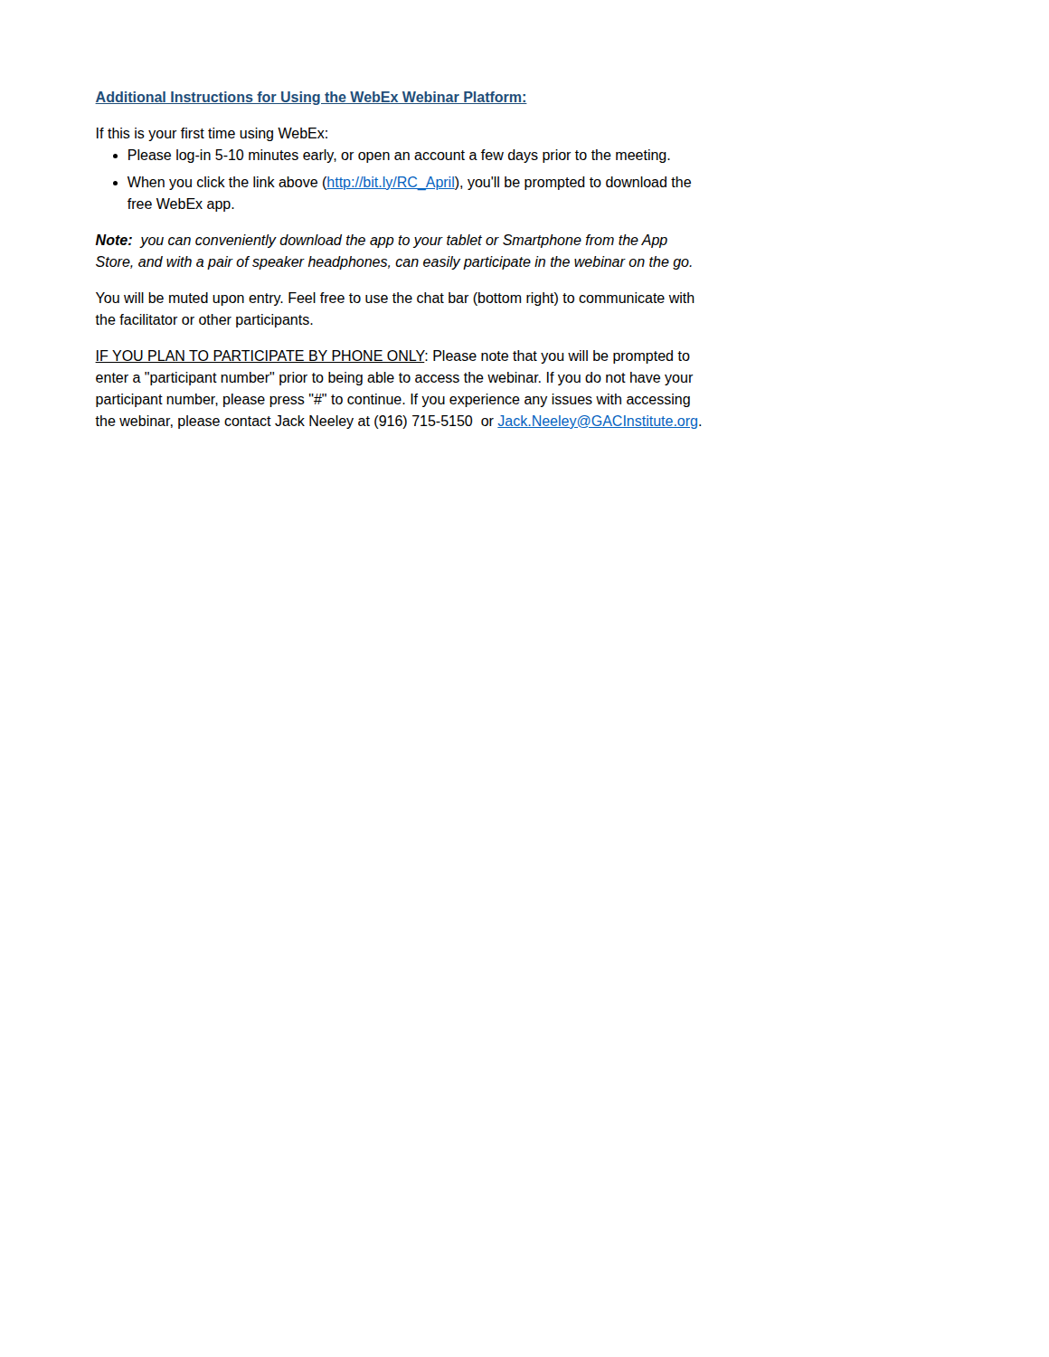Additional Instructions for Using the WebEx Webinar Platform:
If this is your first time using WebEx:
Please log-in 5-10 minutes early, or open an account a few days prior to the meeting.
When you click the link above (http://bit.ly/RC_April), you'll be prompted to download the free WebEx app.
Note: you can conveniently download the app to your tablet or Smartphone from the App Store, and with a pair of speaker headphones, can easily participate in the webinar on the go.
You will be muted upon entry. Feel free to use the chat bar (bottom right) to communicate with the facilitator or other participants.
IF YOU PLAN TO PARTICIPATE BY PHONE ONLY: Please note that you will be prompted to enter a "participant number" prior to being able to access the webinar. If you do not have your participant number, please press "#" to continue. If you experience any issues with accessing the webinar, please contact Jack Neeley at (916) 715-5150 or Jack.Neeley@GACInstitute.org.